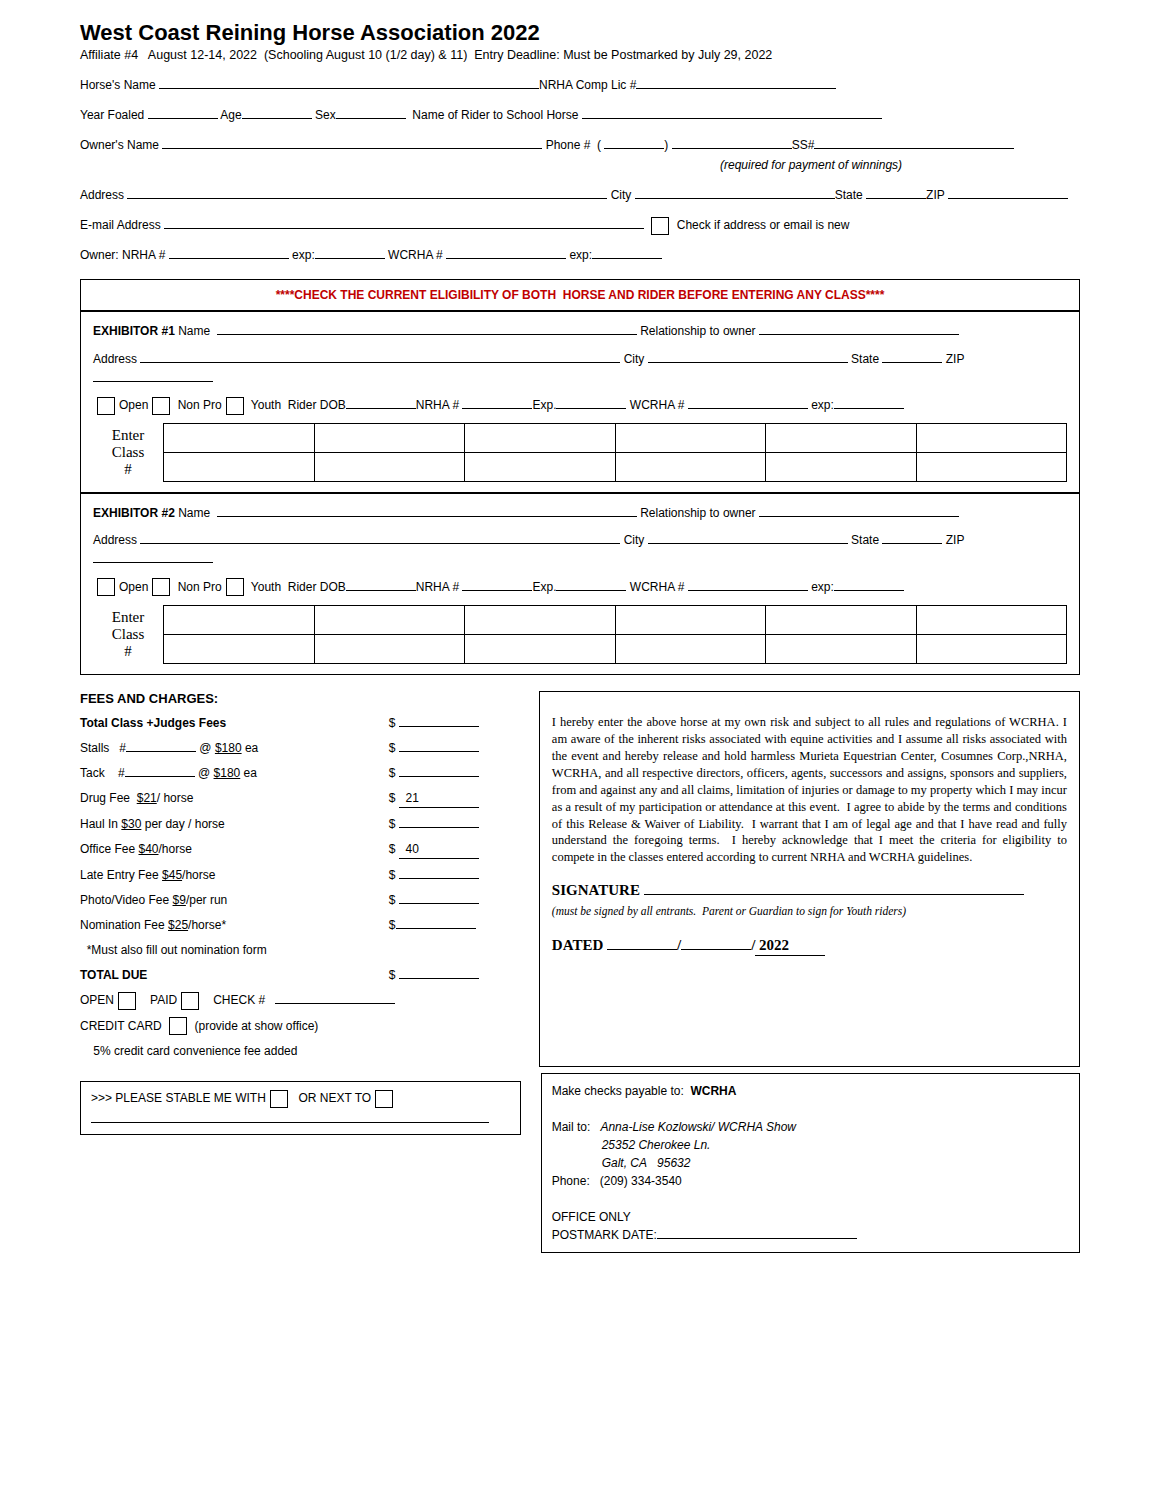West Coast Reining Horse Association 2022
Affiliate #4 August 12-14, 2022 (Schooling August 10 (1/2 day) & 11) Entry Deadline: Must be Postmarked by July 29, 2022
Horse's Name NRHA Comp Lic #
Year Foaled Age Sex Name of Rider to School Horse
Owner's Name Phone # ( ) SS#
(required for payment of winnings)
Address City State ZIP
E-mail Address Check if address or email is new
Owner: NRHA # exp: WCRHA # exp:
****CHECK THE CURRENT ELIGIBILITY OF BOTH HORSE AND RIDER BEFORE ENTERING ANY CLASS****
EXHIBITOR #1 Name Relationship to owner
Address City State ZIP
Open Non Pro Youth Rider DOB NRHA # Exp. WCRHA # exp:
Enter
Class
#
EXHIBITOR #2 Name Relationship to owner
Address City State ZIP
Open Non Pro Youth Rider DOB NRHA # Exp. WCRHA # exp:
Enter
Class
#
FEES AND CHARGES:
Total Class +Judges Fees
$
Stalls # @ $180 ea
$
Tack # @ $180 ea
$
Drug Fee $21/ horse
$ 21
Haul In $30 per day / horse
$
Office Fee $40/horse
$ 40
Late Entry Fee $45/horse
$
Photo/Video Fee $9/per run
$
Nomination Fee $25/horse*
$
*Must also fill out nomination form
TOTAL DUE
$
OPEN PAID CHECK #
CREDIT CARD (provide at show office)
5% credit card convenience fee added
I hereby enter the above horse at my own risk and subject to all rules and regulations of WCRHA. I am aware of the inherent risks associated with equine activities and I assume all risks associated with the event and hereby release and hold harmless Murieta Equestrian Center, Cosumnes Corp.,NRHA, WCRHA, and all respective directors, officers, agents, successors and assigns, sponsors and suppliers, from and against any and all claims, limitation of injuries or damage to my property which I may incur as a result of my participation or attendance at this event. I agree to abide by the terms and conditions of this Release & Waiver of Liability. I warrant that I am of legal age and that I have read and fully understand the foregoing terms. I hereby acknowledge that I meet the criteria for eligibility to compete in the classes entered according to current NRHA and WCRHA guidelines.
SIGNATURE
(must be signed by all entrants. Parent or Guardian to sign for Youth riders)
DATED / / 2022
>>> PLEASE STABLE ME WITH OR NEXT TO
Make checks payable to: WCRHA
Mail to: Anna-Lise Kozlowski/ WCRHA Show
25352 Cherokee Ln.
Galt, CA 95632
Phone: (209) 334-3540
OFFICE ONLY
POSTMARK DATE: